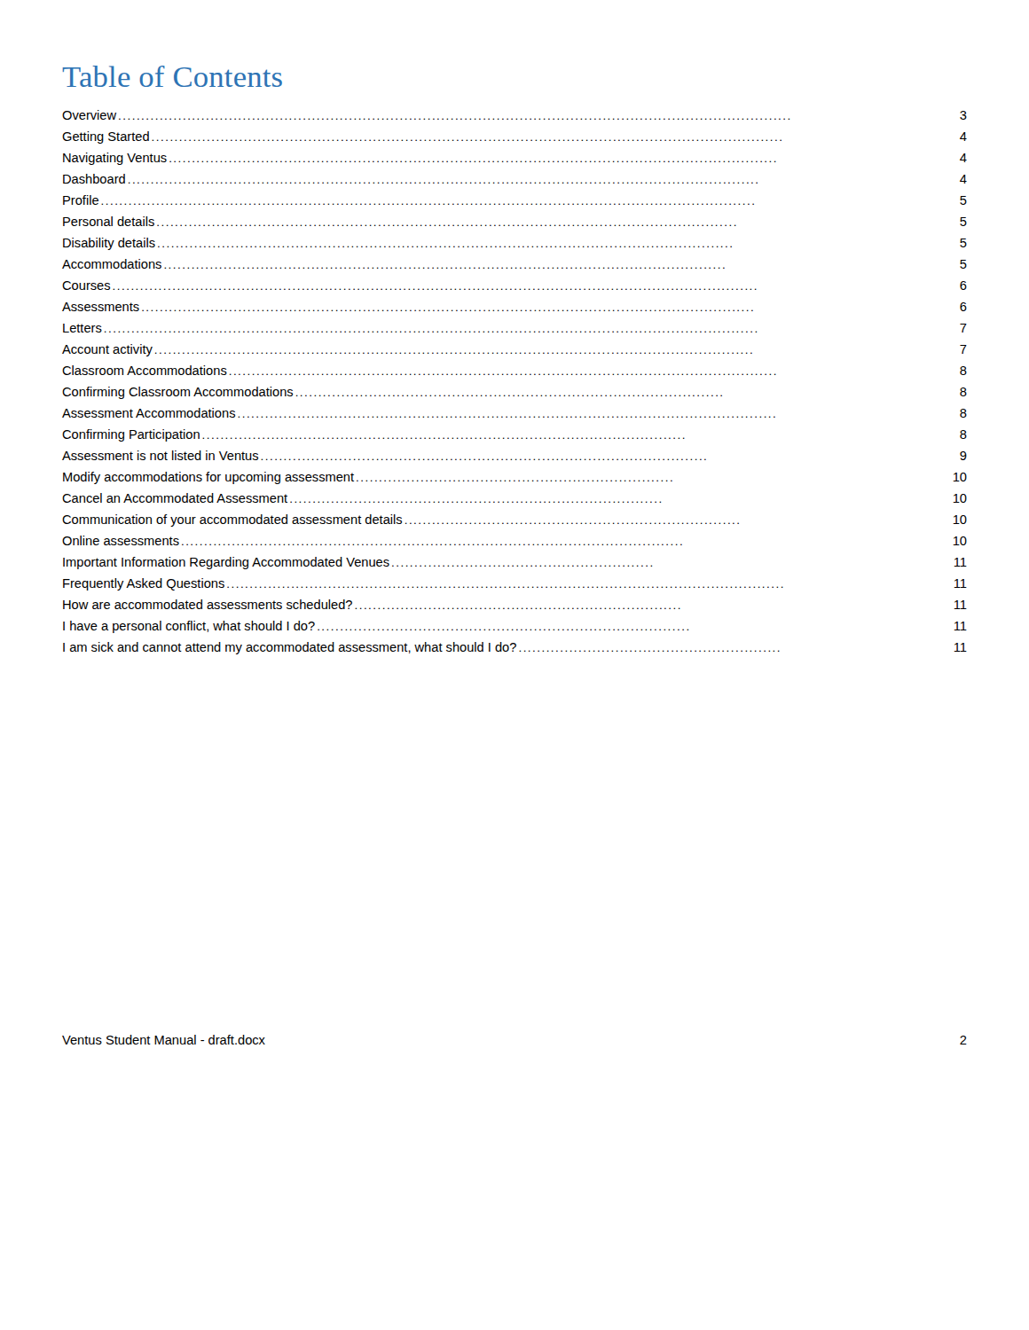Table of Contents
Overview .................................................................................................................................................. 3
Getting Started ......................................................................................................................................... 4
Navigating Ventus .................................................................................................................................... 4
Dashboard ......................................................................................................................................... 4
Profile .............................................................................................................................................. 5
Personal details .............................................................................................................................. 5
Disability details ............................................................................................................................. 5
Accommodations .......................................................................................................................... 5
Courses ............................................................................................................................................ 6
Assessments ..................................................................................................................................... 6
Letters .............................................................................................................................................. 7
Account activity .................................................................................................................................. 7
Classroom Accommodations ....................................................................................................................... 8
Confirming Classroom Accommodations ............................................................................................. 8
Assessment Accommodations ..................................................................................................................... 8
Confirming Participation ......................................................................................................... 8
Assessment is not listed in Ventus ................................................................................................. 9
Modify accommodations for upcoming assessment ..................................................................... 10
Cancel an Accommodated Assessment ................................................................................. 10
Communication of your accommodated assessment details ......................................................................... 10
Online assessments ............................................................................................................. 10
Important Information Regarding Accommodated Venues ......................................................... 11
Frequently Asked Questions ......................................................................................................................... 11
How are accommodated assessments scheduled? ....................................................................... 11
I have a personal conflict, what should I do? ................................................................................. 11
I am sick and cannot attend my accommodated assessment, what should I do? ......................................................... 11
Ventus Student Manual - draft.docx
2